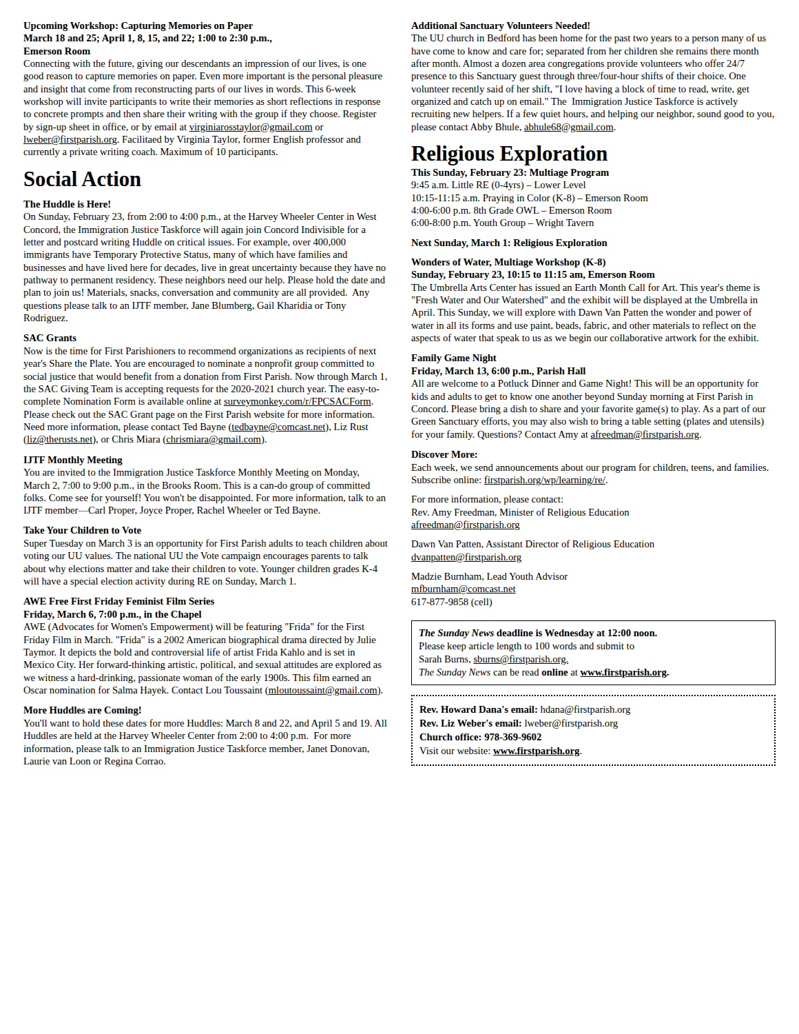Upcoming Workshop: Capturing Memories on Paper
March 18 and 25; April 1, 8, 15, and 22; 1:00 to 2:30 p.m.,
Emerson Room
Connecting with the future, giving our descendants an impression of our lives, is one good reason to capture memories on paper. Even more important is the personal pleasure and insight that come from reconstructing parts of our lives in words. This 6-week workshop will invite participants to write their memories as short reflections in response to concrete prompts and then share their writing with the group if they choose. Register by sign-up sheet in office, or by email at virginiarosstaylor@gmail.com or lweber@firstparish.org. Facilitaed by Virginia Taylor, former English professor and currently a private writing coach. Maximum of 10 participants.
Social Action
The Huddle is Here!
On Sunday, February 23, from 2:00 to 4:00 p.m., at the Harvey Wheeler Center in West Concord, the Immigration Justice Taskforce will again join Concord Indivisible for a letter and postcard writing Huddle on critical issues. For example, over 400,000 immigrants have Temporary Protective Status, many of which have families and businesses and have lived here for decades, live in great uncertainty because they have no pathway to permanent residency. These neighbors need our help. Please hold the date and plan to join us! Materials, snacks, conversation and community are all provided. Any questions please talk to an IJTF member, Jane Blumberg, Gail Kharidia or Tony Rodriguez.
SAC Grants
Now is the time for First Parishioners to recommend organizations as recipients of next year's Share the Plate. You are encouraged to nominate a nonprofit group committed to social justice that would benefit from a donation from First Parish. Now through March 1, the SAC Giving Team is accepting requests for the 2020-2021 church year. The easy-to-complete Nomination Form is available online at surveymonkey.com/r/FPCSACForm. Please check out the SAC Grant page on the First Parish website for more information. Need more information, please contact Ted Bayne (tedbayne@comcast.net), Liz Rust (liz@therusts.net), or Chris Miara (chrismiara@gmail.com).
IJTF Monthly Meeting
You are invited to the Immigration Justice Taskforce Monthly Meeting on Monday, March 2, 7:00 to 9:00 p.m., in the Brooks Room. This is a can-do group of committed folks. Come see for yourself! You won't be disappointed. For more information, talk to an IJTF member—Carl Proper, Joyce Proper, Rachel Wheeler or Ted Bayne.
Take Your Children to Vote
Super Tuesday on March 3 is an opportunity for First Parish adults to teach children about voting our UU values. The national UU the Vote campaign encourages parents to talk about why elections matter and take their children to vote. Younger children grades K-4 will have a special election activity during RE on Sunday, March 1.
AWE Free First Friday Feminist Film Series
Friday, March 6, 7:00 p.m., in the Chapel
AWE (Advocates for Women's Empowerment) will be featuring "Frida" for the First Friday Film in March. "Frida" is a 2002 American biographical drama directed by Julie Taymor. It depicts the bold and controversial life of artist Frida Kahlo and is set in Mexico City. Her forward-thinking artistic, political, and sexual attitudes are explored as we witness a hard-drinking, passionate woman of the early 1900s. This film earned an Oscar nomination for Salma Hayek. Contact Lou Toussaint (mloutoussaint@gmail.com).
More Huddles are Coming!
You'll want to hold these dates for more Huddles: March 8 and 22, and April 5 and 19. All Huddles are held at the Harvey Wheeler Center from 2:00 to 4:00 p.m. For more information, please talk to an Immigration Justice Taskforce member, Janet Donovan, Laurie van Loon or Regina Corrao.
Additional Sanctuary Volunteers Needed!
The UU church in Bedford has been home for the past two years to a person many of us have come to know and care for; separated from her children she remains there month after month. Almost a dozen area congregations provide volunteers who offer 24/7 presence to this Sanctuary guest through three/four-hour shifts of their choice. One volunteer recently said of her shift, "I love having a block of time to read, write, get organized and catch up on email." The Immigration Justice Taskforce is actively recruiting new helpers. If a few quiet hours, and helping our neighbor, sound good to you, please contact Abby Bhule, abhule68@gmail.com.
Religious Exploration
This Sunday, February 23: Multiage Program
9:45 a.m. Little RE (0-4yrs) – Lower Level
10:15-11:15 a.m. Praying in Color (K-8) – Emerson Room
4:00-6:00 p.m. 8th Grade OWL – Emerson Room
6:00-8:00 p.m. Youth Group – Wright Tavern
Next Sunday, March 1: Religious Exploration
Wonders of Water, Multiage Workshop (K-8)
Sunday, February 23, 10:15 to 11:15 am, Emerson Room
The Umbrella Arts Center has issued an Earth Month Call for Art. This year's theme is "Fresh Water and Our Watershed" and the exhibit will be displayed at the Umbrella in April. This Sunday, we will explore with Dawn Van Patten the wonder and power of water in all its forms and use paint, beads, fabric, and other materials to reflect on the aspects of water that speak to us as we begin our collaborative artwork for the exhibit.
Family Game Night
Friday, March 13, 6:00 p.m., Parish Hall
All are welcome to a Potluck Dinner and Game Night! This will be an opportunity for kids and adults to get to know one another beyond Sunday morning at First Parish in Concord. Please bring a dish to share and your favorite game(s) to play. As a part of our Green Sanctuary efforts, you may also wish to bring a table setting (plates and utensils) for your family. Questions? Contact Amy at afreedman@firstparish.org.
Discover More:
Each week, we send announcements about our program for children, teens, and families. Subscribe online: firstparish.org/wp/learning/re/.
For more information, please contact:
Rev. Amy Freedman, Minister of Religious Education
afreedman@firstparish.org
Dawn Van Patten, Assistant Director of Religious Education
dvanpatten@firstparish.org
Madzie Burnham, Lead Youth Advisor
mfburnham@comcast.net
617-877-9858 (cell)
The Sunday News deadline is Wednesday at 12:00 noon.
Please keep article length to 100 words and submit to
Sarah Burns, sburns@firstparish.org.
The Sunday News can be read online at www.firstparish.org.
Rev. Howard Dana's email: hdana@firstparish.org
Rev. Liz Weber's email: lweber@firstparish.org
Church office: 978-369-9602
Visit our website: www.firstparish.org.